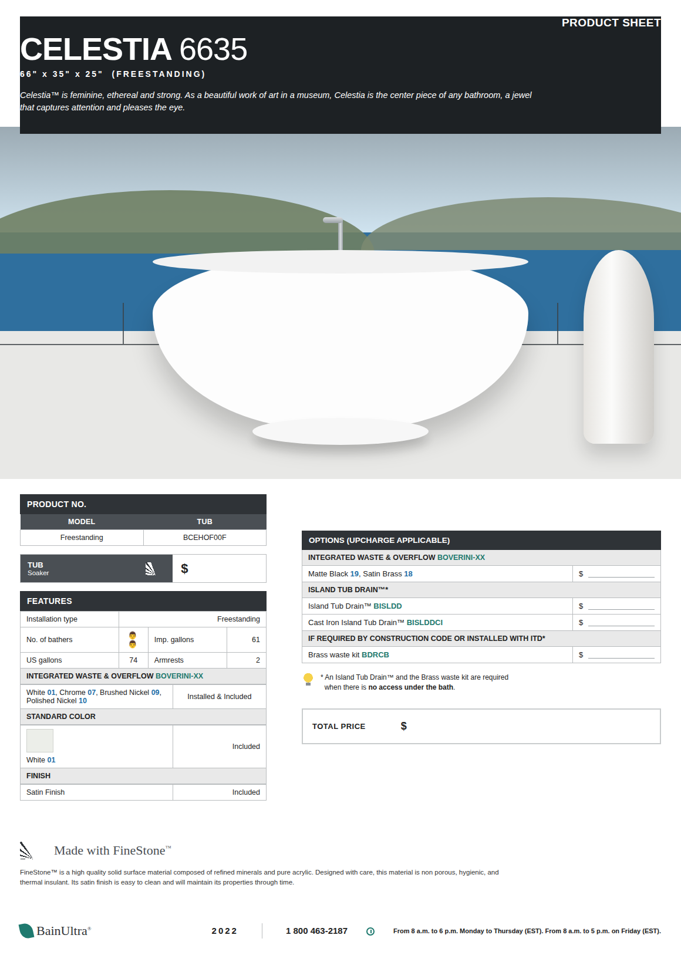PRODUCT SHEET
CELESTIA 6635
66" x 35" x 25" (FREESTANDING)
Celestia™ is feminine, ethereal and strong. As a beautiful work of art in a museum, Celestia is the center piece of any bathroom, a jewel that captures attention and pleases the eye.
PRODUCT NO.
| MODEL | TUB |
| --- | --- |
| Freestanding | BCEHOF00F |
TUBSoaker
$
FEATURES
| Installation type | Freestanding |
| No. of bathers | 👨👨 | Imp. gallons | 61 |
| US gallons | 74 | Armrests | 2 |
INTEGRATED WASTE & OVERFLOW BOVERINI-XX
| White 01 , Chrome 07 , Brushed Nickel 09 , Polished Nickel 10 | Installed & Included |
STANDARD COLOR
| White 01 | Included |
FINISH
| Satin Finish | Included |
OPTIONS (UPCHARGE APPLICABLE)
INTEGRATED WASTE & OVERFLOW BOVERINI-XX
Matte Black 19, Satin Brass 18
$
ISLAND TUB DRAIN™*
Island Tub Drain™ BISLDD
$
Cast Iron Island Tub Drain™ BISLDDCI
$
IF REQUIRED BY CONSTRUCTION CODE OR INSTALLED WITH ITD*
Brass waste kit BDRCB
$
* An Island Tub Drain™ and the Brass waste kit are required
when there is no access under the bath.
TOTAL PRICE $
Made with FineStone™
FineStone™ is a high quality solid surface material composed of refined minerals and pure acrylic. Designed with care, this material is non porous, hygienic, and thermal insulant. Its satin finish is easy to clean and will maintain its properties through time.
BainUltra®
2022
1 800 463-2187
From 8 a.m. to 6 p.m. Monday to Thursday (EST). From 8 a.m. to 5 p.m. on Friday (EST).